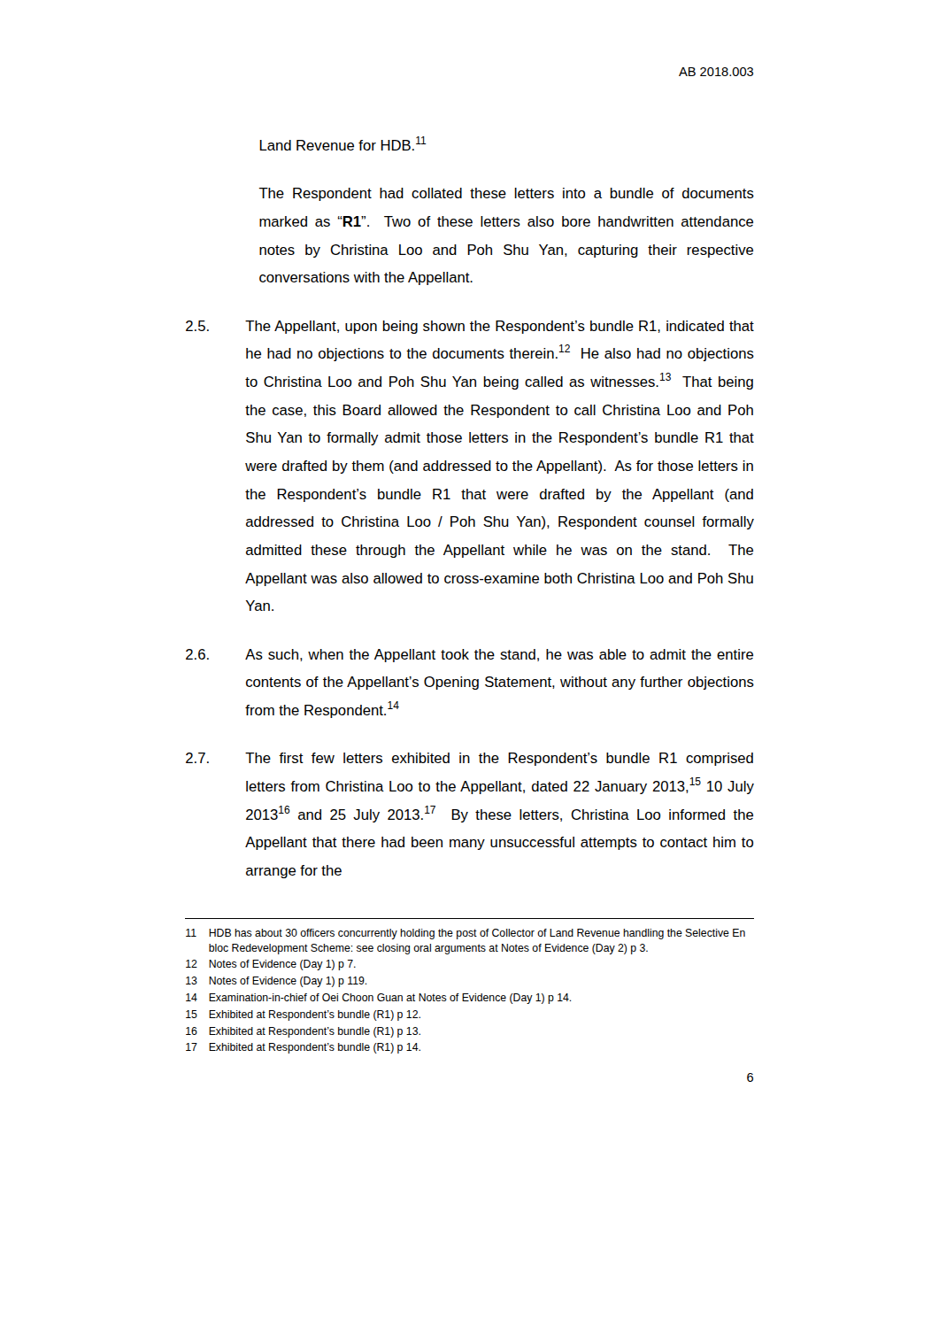AB 2018.003
Land Revenue for HDB.11
The Respondent had collated these letters into a bundle of documents marked as “R1”. Two of these letters also bore handwritten attendance notes by Christina Loo and Poh Shu Yan, capturing their respective conversations with the Appellant.
2.5.
The Appellant, upon being shown the Respondent’s bundle R1, indicated that he had no objections to the documents therein.12 He also had no objections to Christina Loo and Poh Shu Yan being called as witnesses.13 That being the case, this Board allowed the Respondent to call Christina Loo and Poh Shu Yan to formally admit those letters in the Respondent’s bundle R1 that were drafted by them (and addressed to the Appellant). As for those letters in the Respondent’s bundle R1 that were drafted by the Appellant (and addressed to Christina Loo / Poh Shu Yan), Respondent counsel formally admitted these through the Appellant while he was on the stand. The Appellant was also allowed to cross-examine both Christina Loo and Poh Shu Yan.
2.6.
As such, when the Appellant took the stand, he was able to admit the entire contents of the Appellant’s Opening Statement, without any further objections from the Respondent.14
2.7.
The first few letters exhibited in the Respondent’s bundle R1 comprised letters from Christina Loo to the Appellant, dated 22 January 2013,15 10 July 201316 and 25 July 2013.17 By these letters, Christina Loo informed the Appellant that there had been many unsuccessful attempts to contact him to arrange for the
11
HDB has about 30 officers concurrently holding the post of Collector of Land Revenue handling the Selective En bloc Redevelopment Scheme: see closing oral arguments at Notes of Evidence (Day 2) p 3.
12
Notes of Evidence (Day 1) p 7.
13
Notes of Evidence (Day 1) p 119.
14
Examination-in-chief of Oei Choon Guan at Notes of Evidence (Day 1) p 14.
15
Exhibited at Respondent’s bundle (R1) p 12.
16
Exhibited at Respondent’s bundle (R1) p 13.
17
Exhibited at Respondent’s bundle (R1) p 14.
6